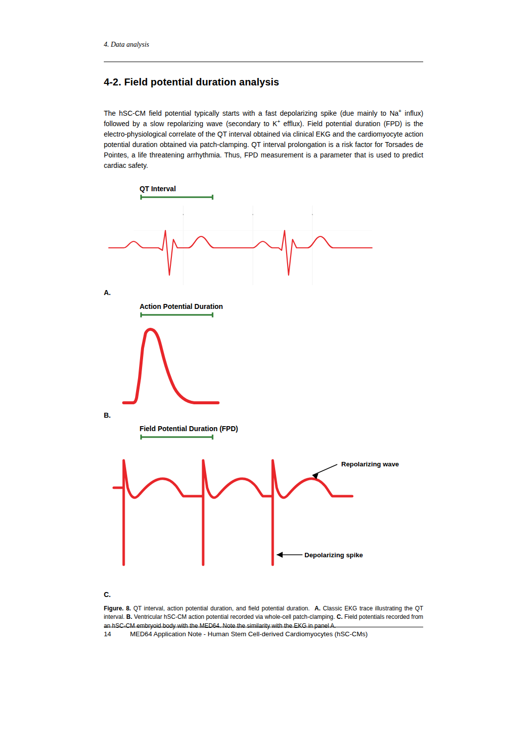4. Data analysis
4-2. Field potential duration analysis
The hSC-CM field potential typically starts with a fast depolarizing spike (due mainly to Na+ influx) followed by a slow repolarizing wave (secondary to K+ efflux). Field potential duration (FPD) is the electro-physiological correlate of the QT interval obtained via clinical EKG and the cardiomyocyte action potential duration obtained via patch-clamping. QT interval prolongation is a risk factor for Torsades de Pointes, a life threatening arrhythmia. Thus, FPD measurement is a parameter that is used to predict cardiac safety.
QT Interval
A.
Action Potential Duration
B.
Field Potential Duration (FPD)
Repolarizing wave Depolarizing spike
C.
Figure. 8. QT interval, action potential duration, and field potential duration. A. Classic EKG trace illustrating the QT interval. B. Ventricular hSC-CM action potential recorded via whole-cell patch-clamping. C. Field potentials recorded from an hSC-CM embryoid body with the MED64. Note the similarity with the EKG in panel A.
14
MED64 Application Note - Human Stem Cell-derived Cardiomyocytes (hSC-CMs)